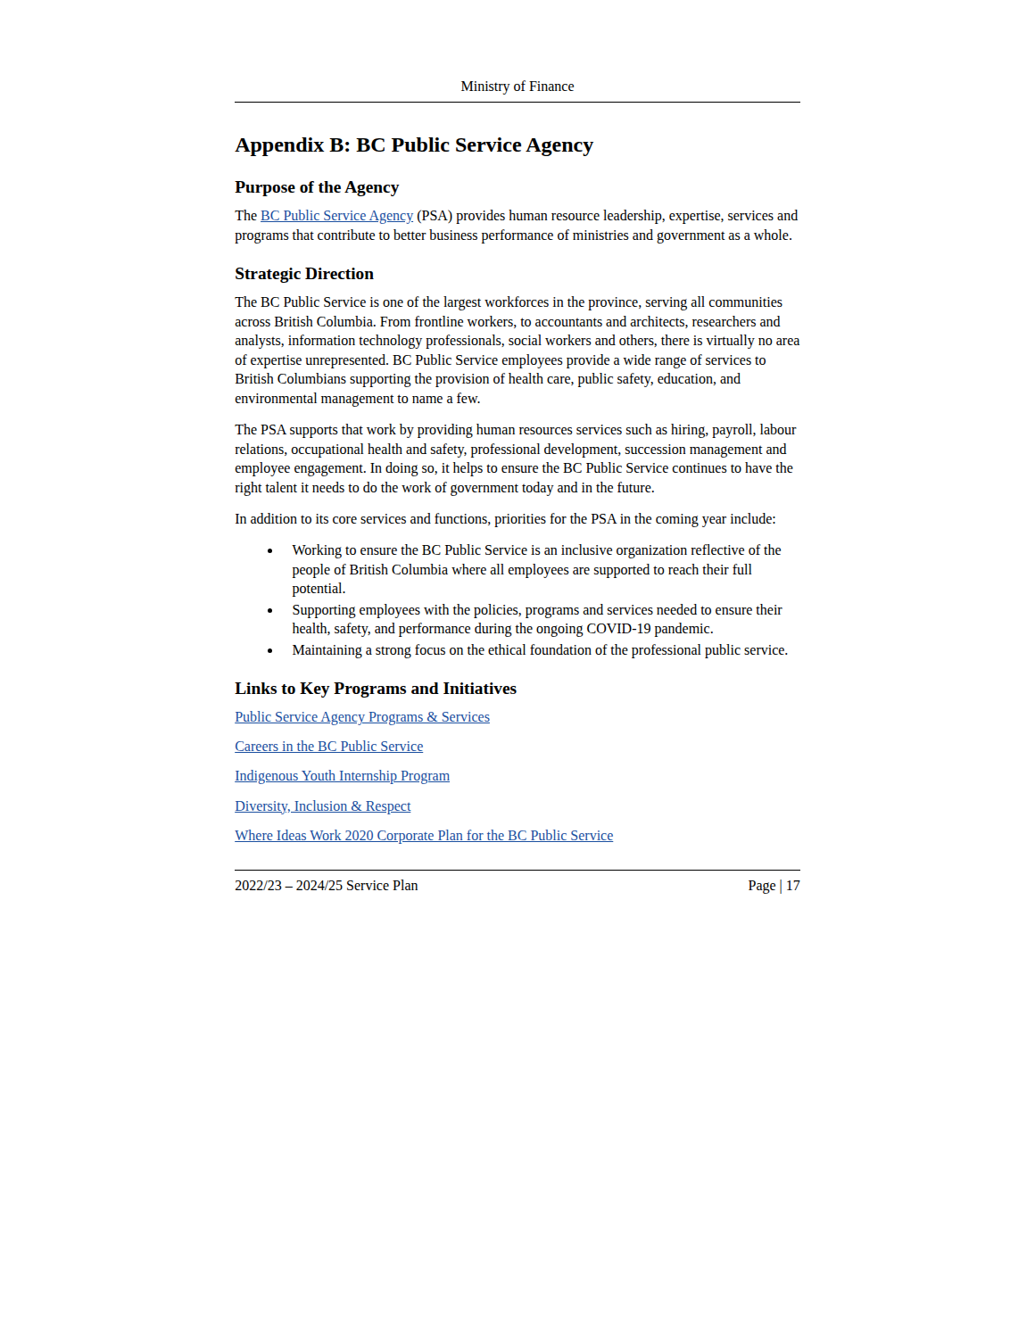Ministry of Finance
Appendix B: BC Public Service Agency
Purpose of the Agency
The BC Public Service Agency (PSA) provides human resource leadership, expertise, services and programs that contribute to better business performance of ministries and government as a whole.
Strategic Direction
The BC Public Service is one of the largest workforces in the province, serving all communities across British Columbia. From frontline workers, to accountants and architects, researchers and analysts, information technology professionals, social workers and others, there is virtually no area of expertise unrepresented. BC Public Service employees provide a wide range of services to British Columbians supporting the provision of health care, public safety, education, and environmental management to name a few.
The PSA supports that work by providing human resources services such as hiring, payroll, labour relations, occupational health and safety, professional development, succession management and employee engagement. In doing so, it helps to ensure the BC Public Service continues to have the right talent it needs to do the work of government today and in the future.
In addition to its core services and functions, priorities for the PSA in the coming year include:
Working to ensure the BC Public Service is an inclusive organization reflective of the people of British Columbia where all employees are supported to reach their full potential.
Supporting employees with the policies, programs and services needed to ensure their health, safety, and performance during the ongoing COVID-19 pandemic.
Maintaining a strong focus on the ethical foundation of the professional public service.
Links to Key Programs and Initiatives
Public Service Agency Programs & Services
Careers in the BC Public Service
Indigenous Youth Internship Program
Diversity, Inclusion & Respect
Where Ideas Work 2020 Corporate Plan for the BC Public Service
2022/23 – 2024/25 Service Plan Page | 17